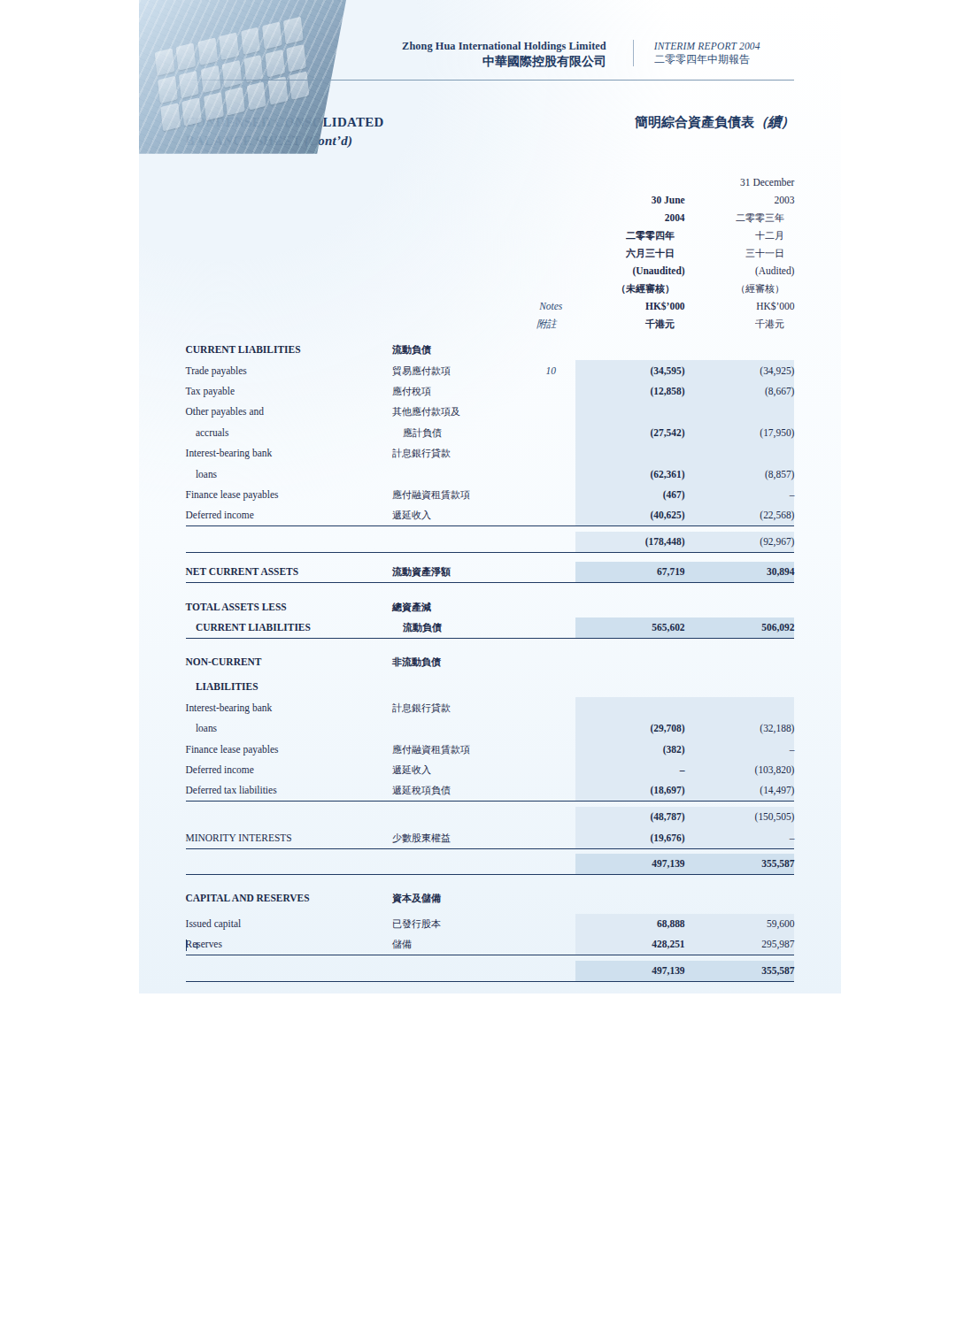Zhong Hua International Holdings Limited
中華國際控股有限公司
INTERIM REPORT 2004
二零零四年中期報告
CONDENSED CONSOLIDATED
BALANCE SHEET (Cont’d)
簡明綜合資產負債表（續）
| | | | | 31 December |
| --- | --- | --- | --- | --- |
| | | | 30 June | 2003 |
| | | | 2004 | 二零零三年 |
| | | | 二零零四年 | 十二月 |
| | | | 六月三十日 | 三十一日 |
| | | | (Unaudited) | (Audited) |
| | | | （未經審核） | （經審核） |
| | | Notes | HK$’000 | HK$’000 |
| | | 附註 | 千港元 | 千港元 |
| CURRENT LIABILITIES | 流動負債 | | | |
| Trade payables | 貿易應付款項 | 10 | (34,595) | (34,925) |
| Tax payable | 應付稅項 | | (12,858) | (8,667) |
| Other payables and | 其他應付款項及 | | | |
| accruals | 應計負債 | | (27,542) | (17,950) |
| Interest-bearing bank | 計息銀行貸款 | | | |
| loans | | | (62,361) | (8,857) |
| Finance lease payables | 應付融資租賃款項 | | (467) | – |
| Deferred income | 遞延收入 | | (40,625) | (22,568) |
| | | | (178,448) | (92,967) |
| NET CURRENT ASSETS | 流動資產淨額 | | 67,719 | 30,894 |
| TOTAL ASSETS LESS | 總資產減 | | | |
| CURRENT LIABILITIES | 流動負債 | | 565,602 | 506,092 |
| NON-CURRENT | 非流動負債 | | | |
| LIABILITIES | | | | |
| Interest-bearing bank | 計息銀行貸款 | | | |
| loans | | | (29,708) | (32,188) |
| Finance lease payables | 應付融資租賃款項 | | (382) | – |
| Deferred income | 遞延收入 | | – | (103,820) |
| Deferred tax liabilities | 遞延稅項負債 | | (18,697) | (14,497) |
| | | | (48,787) | (150,505) |
| MINORITY INTERESTS | 少數股東權益 | | (19,676) | – |
| | | | 497,139 | 355,587 |
| CAPITAL AND RESERVES | 資本及儲備 | | | |
| Issued capital | 已發行股本 | | 68,888 | 59,600 |
| Reserves | 儲備 | | 428,251 | 295,987 |
| | | | 497,139 | 355,587 |
4